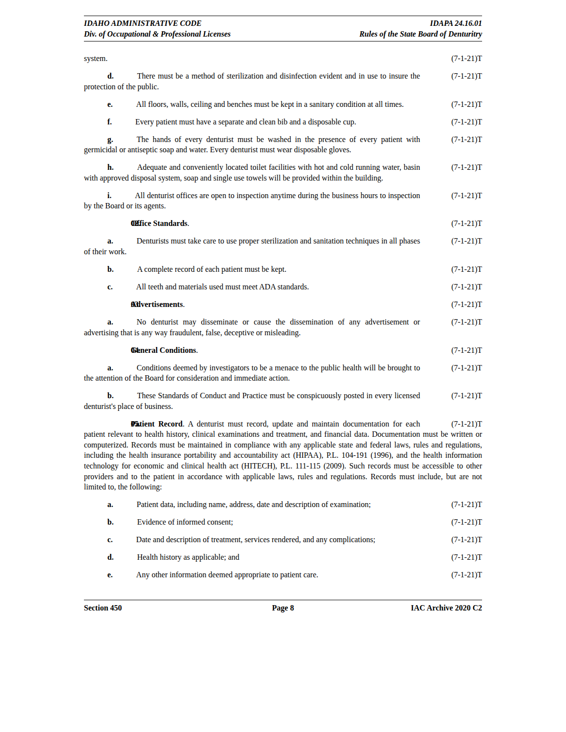| IDAHO ADMINISTRATIVE CODE | IDAPA 24.16.01 |
| Div. of Occupational & Professional Licenses | Rules of the State Board of Denturitry |
(7-1-21)T system.
(7-1-21)T d.   There must be a method of sterilization and disinfection evident and in use to insure the protection of the public.
(7-1-21)T e.   All floors, walls, ceiling and benches must be kept in a sanitary condition at all times.
(7-1-21)T f.   Every patient must have a separate and clean bib and a disposable cup.
(7-1-21)T g.   The hands of every denturist must be washed in the presence of every patient with germicidal or antiseptic soap and water. Every denturist must wear disposable gloves.
(7-1-21)T h.   Adequate and conveniently located toilet facilities with hot and cold running water, basin with approved disposal system, soap and single use towels will be provided within the building.
(7-1-21)T i.   All denturist offices are open to inspection anytime during the business hours to inspection by the Board or its agents.
(7-1-21)T 02. Office Standards.
(7-1-21)T a.   Denturists must take care to use proper sterilization and sanitation techniques in all phases of their work.
(7-1-21)T b.   A complete record of each patient must be kept.
(7-1-21)T c.   All teeth and materials used must meet ADA standards.
(7-1-21)T 03. Advertisements.
(7-1-21)T a.   No denturist may disseminate or cause the dissemination of any advertisement or advertising that is any way fraudulent, false, deceptive or misleading.
(7-1-21)T 04. General Conditions.
(7-1-21)T a.   Conditions deemed by investigators to be a menace to the public health will be brought to the attention of the Board for consideration and immediate action.
(7-1-21)T b.   These Standards of Conduct and Practice must be conspicuously posted in every licensed denturist's place of business.
(7-1-21)T 05. Patient Record. A denturist must record, update and maintain documentation for each patient relevant to health history, clinical examinations and treatment, and financial data. Documentation must be written or computerized. Records must be maintained in compliance with any applicable state and federal laws, rules and regulations, including the health insurance portability and accountability act (HIPAA), P.L. 104-191 (1996), and the health information technology for economic and clinical health act (HITECH), P.L. 111-115 (2009). Such records must be accessible to other providers and to the patient in accordance with applicable laws, rules and regulations. Records must include, but are not limited to, the following:
(7-1-21)T a.   Patient data, including name, address, date and description of examination;
(7-1-21)T b.   Evidence of informed consent;
(7-1-21)T c.   Date and description of treatment, services rendered, and any complications;
(7-1-21)T d.   Health history as applicable; and
(7-1-21)T e.   Any other information deemed appropriate to patient care.
| Section 450 | Page 8 | IAC Archive 2020 C2 |